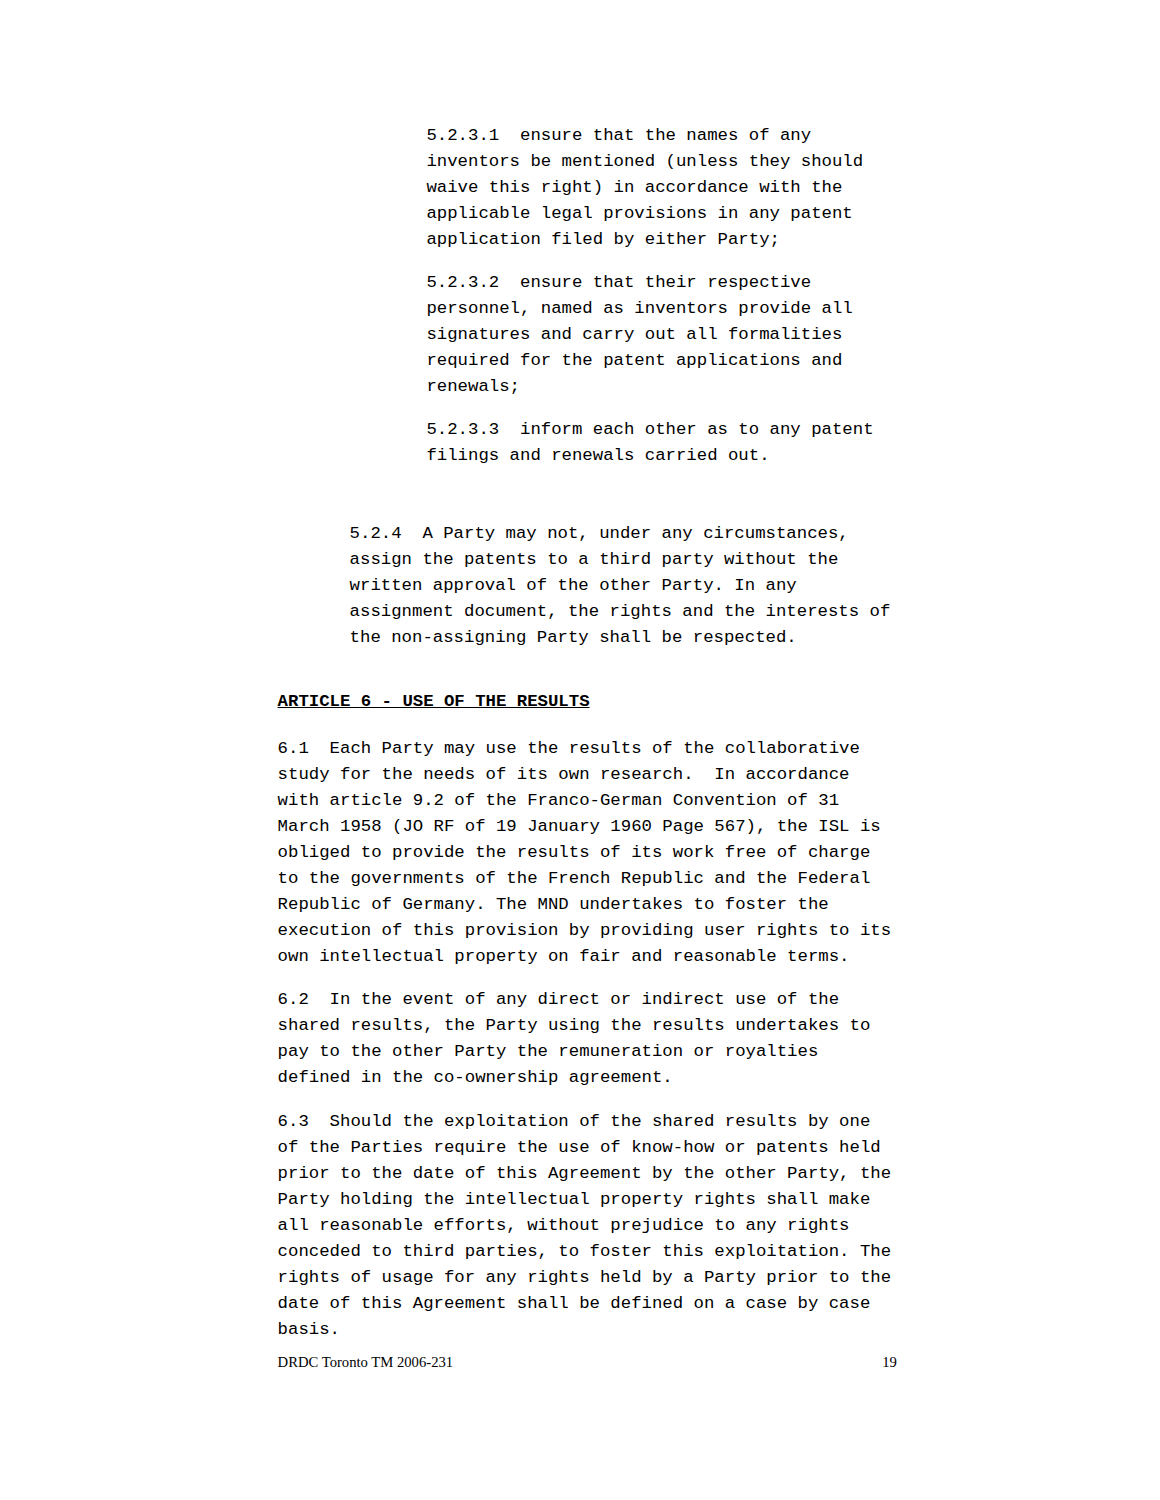5.2.3.1 ensure that the names of any inventors be mentioned (unless they should waive this right) in accordance with the applicable legal provisions in any patent application filed by either Party;
5.2.3.2 ensure that their respective personnel, named as inventors provide all signatures and carry out all formalities required for the patent applications and renewals;
5.2.3.3 inform each other as to any patent filings and renewals carried out.
5.2.4 A Party may not, under any circumstances, assign the patents to a third party without the written approval of the other Party. In any assignment document, the rights and the interests of the non-assigning Party shall be respected.
ARTICLE 6 - USE OF THE RESULTS
6.1 Each Party may use the results of the collaborative study for the needs of its own research. In accordance with article 9.2 of the Franco-German Convention of 31 March 1958 (JO RF of 19 January 1960 Page 567), the ISL is obliged to provide the results of its work free of charge to the governments of the French Republic and the Federal Republic of Germany. The MND undertakes to foster the execution of this provision by providing user rights to its own intellectual property on fair and reasonable terms.
6.2 In the event of any direct or indirect use of the shared results, the Party using the results undertakes to pay to the other Party the remuneration or royalties defined in the co-ownership agreement.
6.3 Should the exploitation of the shared results by one of the Parties require the use of know-how or patents held prior to the date of this Agreement by the other Party, the Party holding the intellectual property rights shall make all reasonable efforts, without prejudice to any rights conceded to third parties, to foster this exploitation. The rights of usage for any rights held by a Party prior to the date of this Agreement shall be defined on a case by case basis.
DRDC Toronto TM 2006-231 19